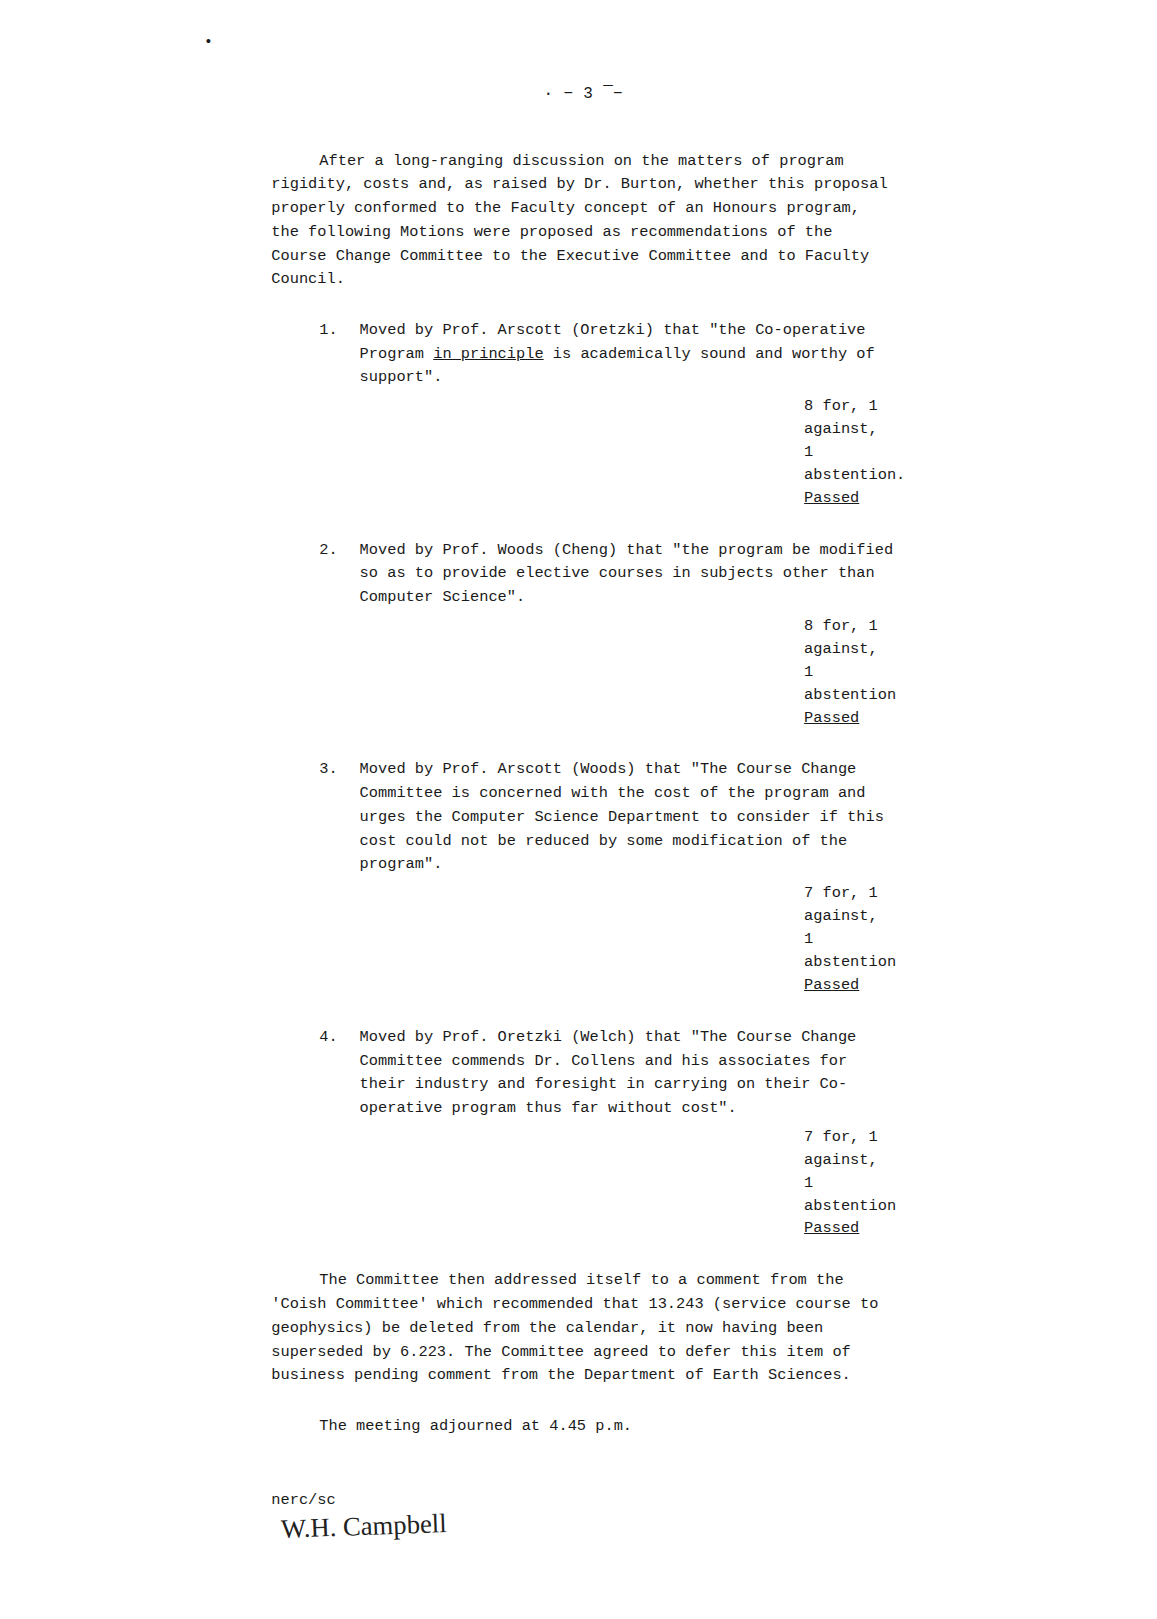•
· − 3 ‾−
After a long-ranging discussion on the matters of program rigidity, costs and, as raised by Dr. Burton, whether this proposal properly conformed to the Faculty concept of an Honours program, the following Motions were proposed as recommendations of the Course Change Committee to the Executive Committee and to Faculty Council.
1.
Moved by Prof. Arscott (Oretzki) that "the Co-operative Program in principle is academically sound and worthy of support".
8 for, 1 against,
1 abstention.
Passed
2.
Moved by Prof. Woods (Cheng) that "the program be modified so as to provide elective courses in subjects other than Computer Science".
8 for, 1 against,
1 abstention
Passed
3.
Moved by Prof. Arscott (Woods) that "The Course Change Committee is concerned with the cost of the program and urges the Computer Science Department to consider if this cost could not be reduced by some modification of the program".
7 for, 1 against,
1 abstention
Passed
4.
Moved by Prof. Oretzki (Welch) that "The Course Change Committee commends Dr. Collens and his associates for their industry and foresight in carrying on their Co-operative program thus far without cost".
7 for, 1 against,
1 abstention
Passed
The Committee then addressed itself to a comment from the 'Coish Committee' which recommended that 13.243 (service course to geophysics) be deleted from the calendar, it now having been superseded by 6.223. The Committee agreed to defer this item of business pending comment from the Department of Earth Sciences.
The meeting adjourned at 4.45 p.m.
nerc/sc
W.H. Campbell